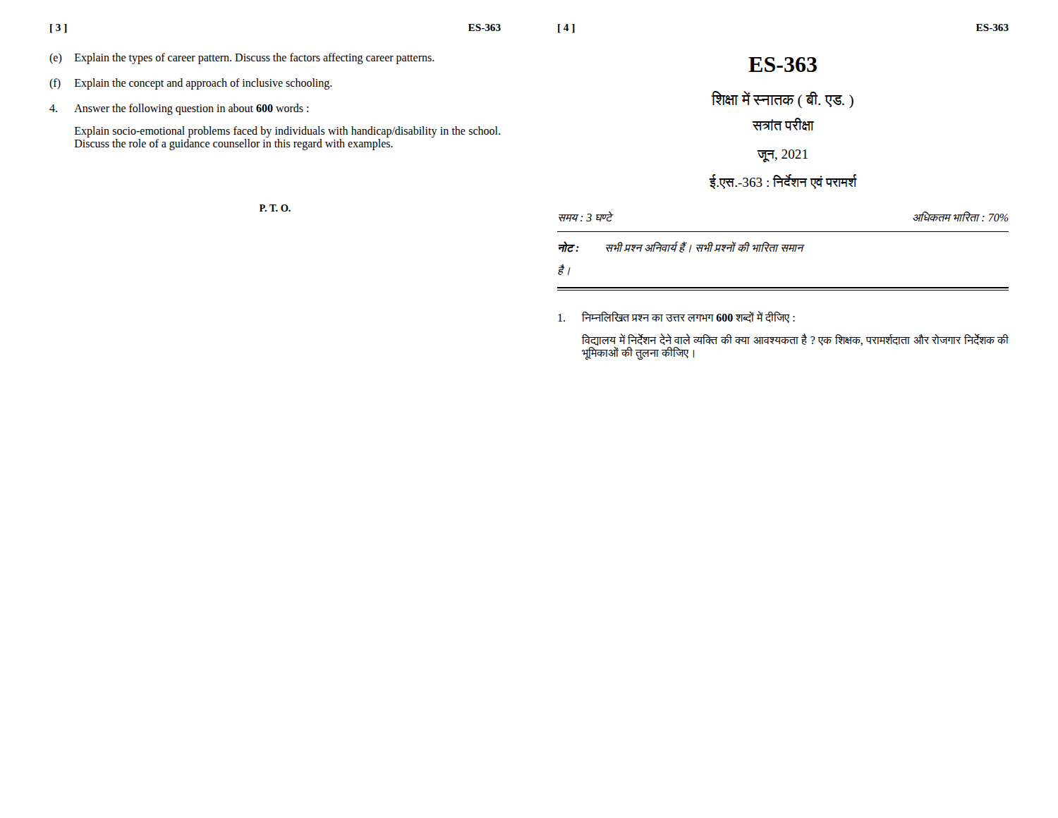[ 3 ] ES-363
(e) Explain the types of career pattern. Discuss the factors affecting career patterns.
(f) Explain the concept and approach of inclusive schooling.
4.
Answer the following question in about 600 words :
Explain socio-emotional problems faced by individuals with handicap/disability in the school. Discuss the role of a guidance counsellor in this regard with examples.
P. T. O.
[ 4 ] ES-363
ES-363
शिक्षा में स्नातक ( बी. एड. )
सत्रांत परीक्षा
जून, 2021
ई.एस.-363 : निर्देशन एवं परामर्श
समय : 3 घण्टे अधिकतम भारिता : 70%
नोट : सभी प्रश्न अनिवार्य हैं। सभी प्रश्नों की भारिता समान
है।
1.
निम्नलिखित प्रश्न का उत्तर लगभग 600 शब्दों में दीजिए :
विद्यालय में निर्देशन देने वाले व्यक्ति की क्या आवश्यकता है ? एक शिक्षक, परामर्शदाता और रोजगार निर्देशक की भूमिकाओं की तुलना कीजिए।